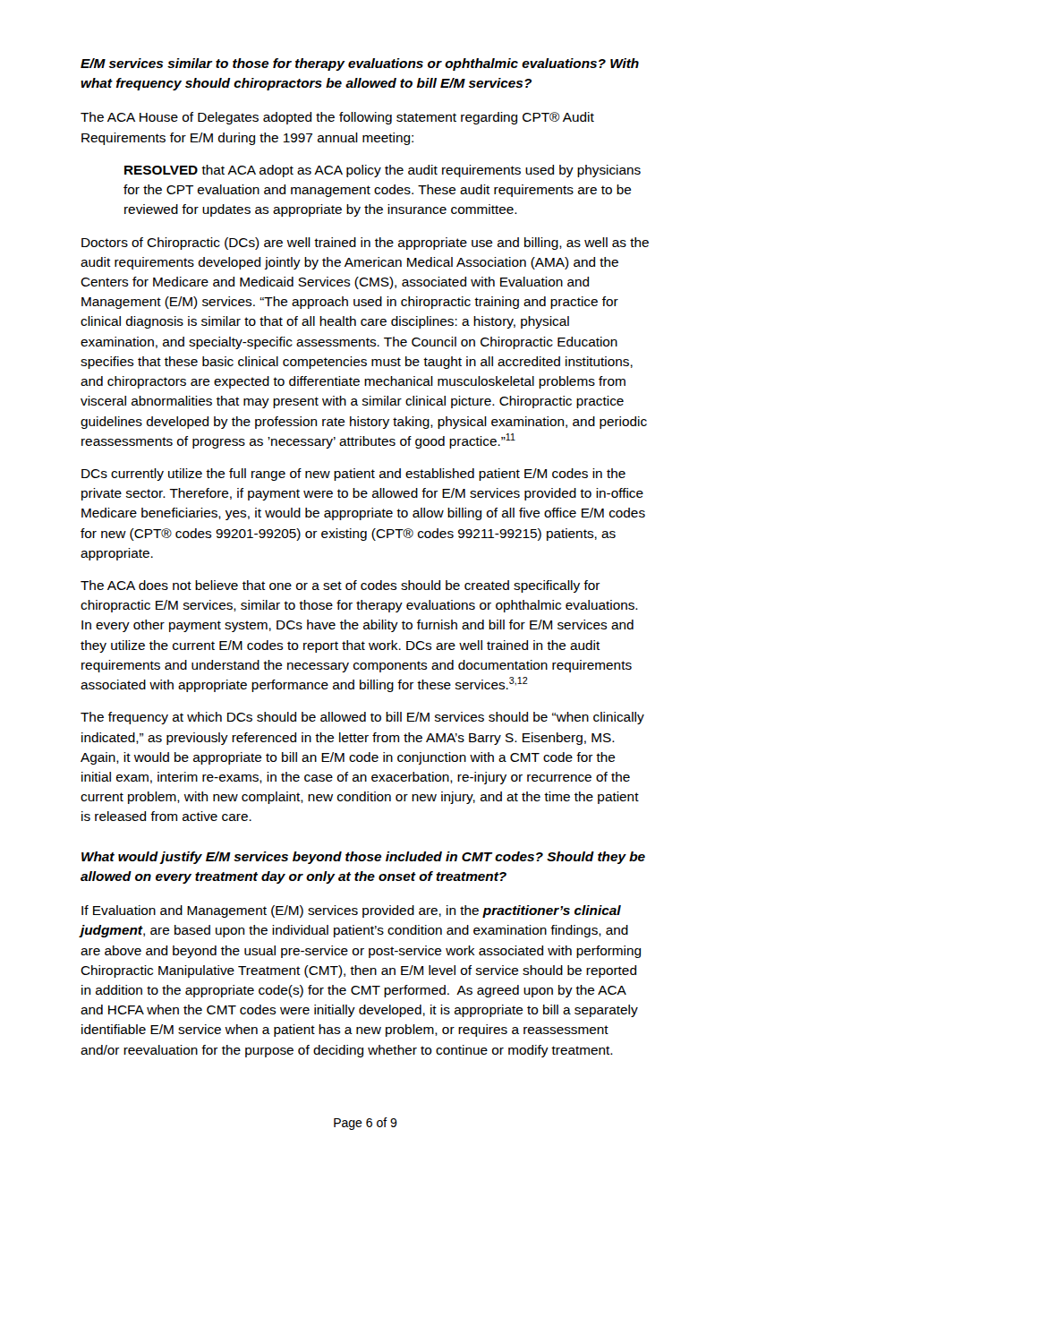E/M services similar to those for therapy evaluations or ophthalmic evaluations? With what frequency should chiropractors be allowed to bill E/M services?
The ACA House of Delegates adopted the following statement regarding CPT® Audit Requirements for E/M during the 1997 annual meeting:
RESOLVED that ACA adopt as ACA policy the audit requirements used by physicians for the CPT evaluation and management codes. These audit requirements are to be reviewed for updates as appropriate by the insurance committee.
Doctors of Chiropractic (DCs) are well trained in the appropriate use and billing, as well as the audit requirements developed jointly by the American Medical Association (AMA) and the Centers for Medicare and Medicaid Services (CMS), associated with Evaluation and Management (E/M) services. “The approach used in chiropractic training and practice for clinical diagnosis is similar to that of all health care disciplines: a history, physical examination, and specialty-specific assessments. The Council on Chiropractic Education specifies that these basic clinical competencies must be taught in all accredited institutions, and chiropractors are expected to differentiate mechanical musculoskeletal problems from visceral abnormalities that may present with a similar clinical picture. Chiropractic practice guidelines developed by the profession rate history taking, physical examination, and periodic reassessments of progress as ’necessary’ attributes of good practice.”11
DCs currently utilize the full range of new patient and established patient E/M codes in the private sector. Therefore, if payment were to be allowed for E/M services provided to in-office Medicare beneficiaries, yes, it would be appropriate to allow billing of all five office E/M codes for new (CPT® codes 99201-99205) or existing (CPT® codes 99211-99215) patients, as appropriate.
The ACA does not believe that one or a set of codes should be created specifically for chiropractic E/M services, similar to those for therapy evaluations or ophthalmic evaluations. In every other payment system, DCs have the ability to furnish and bill for E/M services and they utilize the current E/M codes to report that work. DCs are well trained in the audit requirements and understand the necessary components and documentation requirements associated with appropriate performance and billing for these services.3,12
The frequency at which DCs should be allowed to bill E/M services should be “when clinically indicated,” as previously referenced in the letter from the AMA’s Barry S. Eisenberg, MS. Again, it would be appropriate to bill an E/M code in conjunction with a CMT code for the initial exam, interim re-exams, in the case of an exacerbation, re-injury or recurrence of the current problem, with new complaint, new condition or new injury, and at the time the patient is released from active care.
What would justify E/M services beyond those included in CMT codes? Should they be allowed on every treatment day or only at the onset of treatment?
If Evaluation and Management (E/M) services provided are, in the practitioner’s clinical judgment, are based upon the individual patient’s condition and examination findings, and are above and beyond the usual pre-service or post-service work associated with performing Chiropractic Manipulative Treatment (CMT), then an E/M level of service should be reported in addition to the appropriate code(s) for the CMT performed. As agreed upon by the ACA and HCFA when the CMT codes were initially developed, it is appropriate to bill a separately identifiable E/M service when a patient has a new problem, or requires a reassessment and/or reevaluation for the purpose of deciding whether to continue or modify treatment.
Page 6 of 9